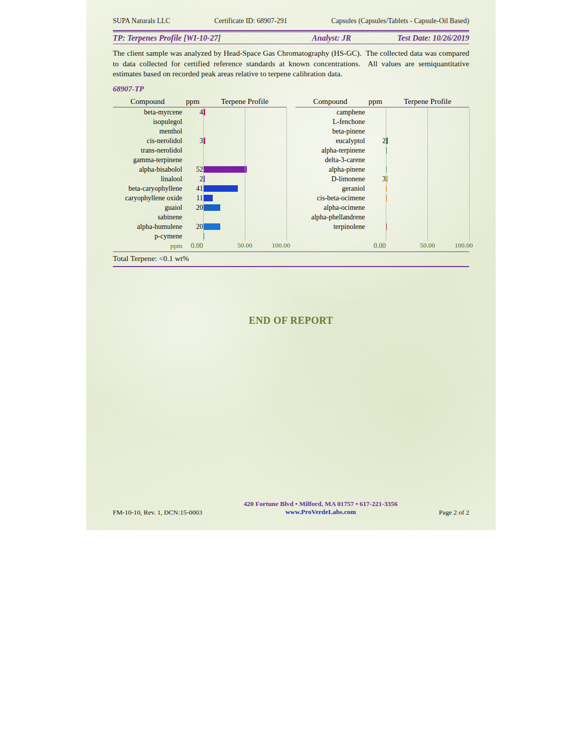SUPA Naturals LLC
Certificate ID: 68907-291
Capsules (Capsules/Tablets - Capsule-Oil Based)
TP: Terpenes Profile [WI-10-27]
Analyst: JR
Test Date: 10/26/2019
The client sample was analyzed by Head-Space Gas Chromatography (HS-GC). The collected data was compared to data collected for certified reference standards at known concentrations. All values are semiquantitative estimates based on recorded peak areas relative to terpene calibration data.
68907-TP
| Compound | ppm | Terpene Profile |
| --- | --- | --- |
| beta-myrcene | 4 | |
| isopulegol | | |
| menthol | | |
| cis-nerolidol | 3 | |
| trans-nerolidol | | |
| gamma-terpinene | | |
| alpha-bisabolol | 52 | |
| linalool | 2 | |
| beta-caryophyllene | 41 | |
| caryophyllene oxide | 11 | |
| guaiol | 20 | |
| sabinene | | |
| alpha-humulene | 20 | |
| p-cymene | | |
| ppm | 0.00 | 50.00 100.00 |
| Compound | ppm | Terpene Profile |
| --- | --- | --- |
| camphene | | |
| L-fenchone | | |
| beta-pinene | | |
| eucalyptol | 2 | |
| alpha-terpinene | | |
| delta-3-carene | | |
| alpha-pinene | | |
| D-limonene | 3 | |
| geraniol | | |
| cis-beta-ocimene | | |
| alpha-ocimene | | |
| alpha-phellandrene | | |
| terpinolene | | |
| | 0.00 | 50.00 100.00 |
Total Terpene: <0.1 wt%
END OF REPORT
FM-10-10, Rev. 1, DCN:15-0003
420 Fortune Blvd • Milford, MA 01757 • 617-221-3356
www.ProVerdeLabs.com
Page 2 of 2